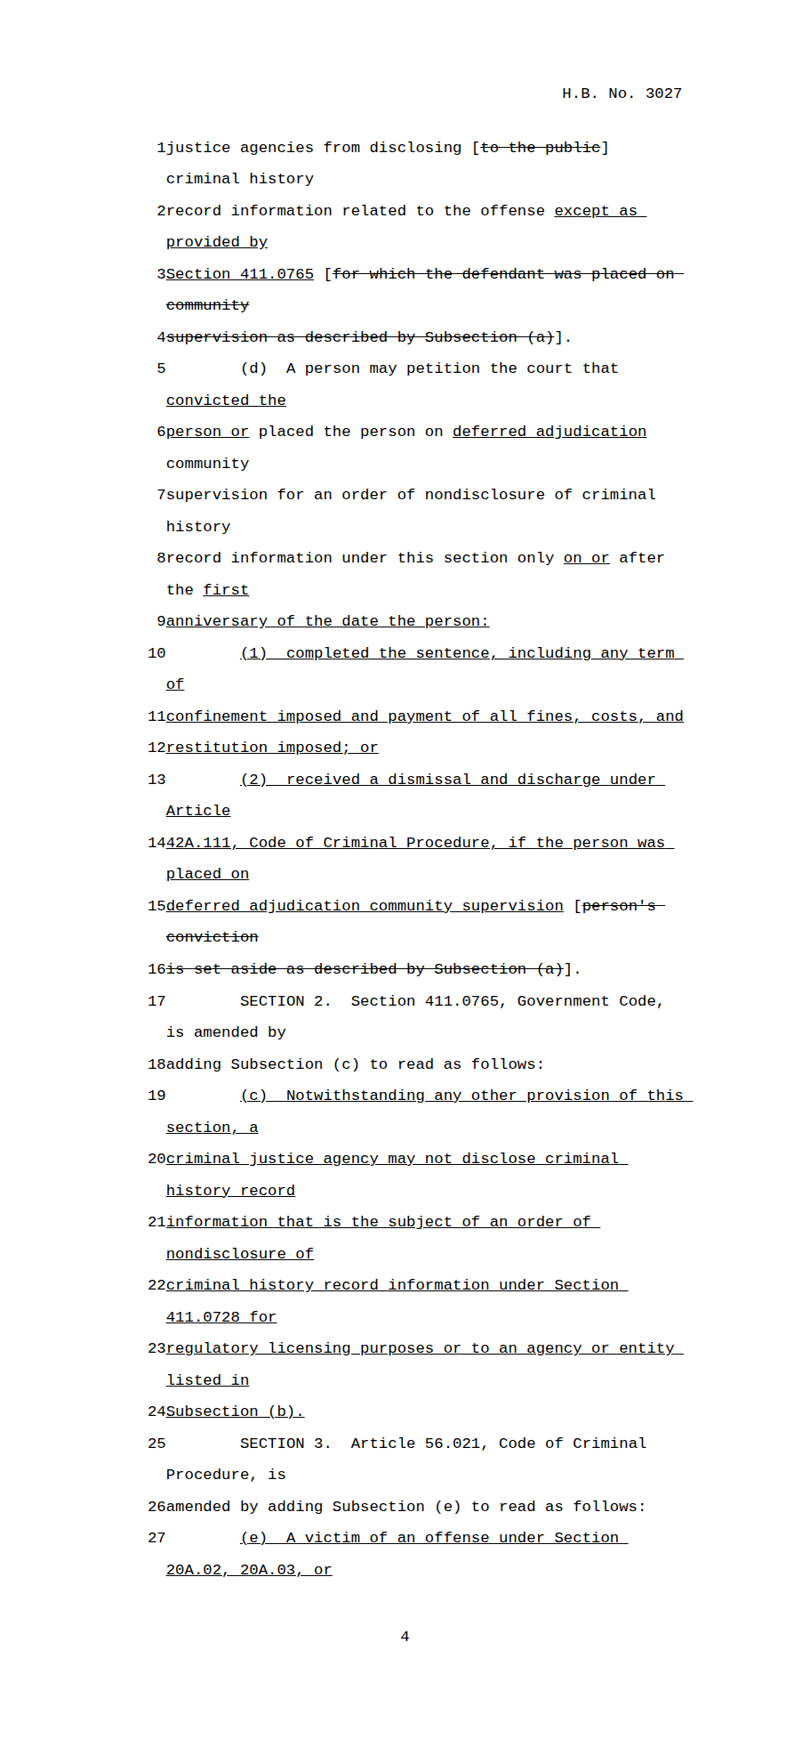H.B. No. 3027
| 1 | justice agencies from disclosing [ to the public ] criminal history |
| 2 | record information related to the offense except as provided by |
| 3 | Section 411.0765 [ for which the defendant was placed on community |
| 4 | supervision as described by Subsection (a) ]. |
| 5 | (d) A person may petition the court that convicted the |
| 6 | person or placed the person on deferred adjudication community |
| 7 | supervision for an order of nondisclosure of criminal history |
| 8 | record information under this section only on or after the first |
| 9 | anniversary of the date the person: |
| 10 | (1) completed the sentence, including any term of |
| 11 | confinement imposed and payment of all fines, costs, and |
| 12 | restitution imposed; or |
| 13 | (2) received a dismissal and discharge under Article |
| 14 | 42A.111, Code of Criminal Procedure, if the person was placed on |
| 15 | deferred adjudication community supervision [ person's conviction |
| 16 | is set aside as described by Subsection (a) ]. |
| 17 | SECTION 2. Section 411.0765, Government Code, is amended by |
| 18 | adding Subsection (c) to read as follows: |
| 19 | (c) Notwithstanding any other provision of this section, a |
| 20 | criminal justice agency may not disclose criminal history record |
| 21 | information that is the subject of an order of nondisclosure of |
| 22 | criminal history record information under Section 411.0728 for |
| 23 | regulatory licensing purposes or to an agency or entity listed in |
| 24 | Subsection (b). |
| 25 | SECTION 3. Article 56.021, Code of Criminal Procedure, is |
| 26 | amended by adding Subsection (e) to read as follows: |
| 27 | (e) A victim of an offense under Section 20A.02, 20A.03, or |
4